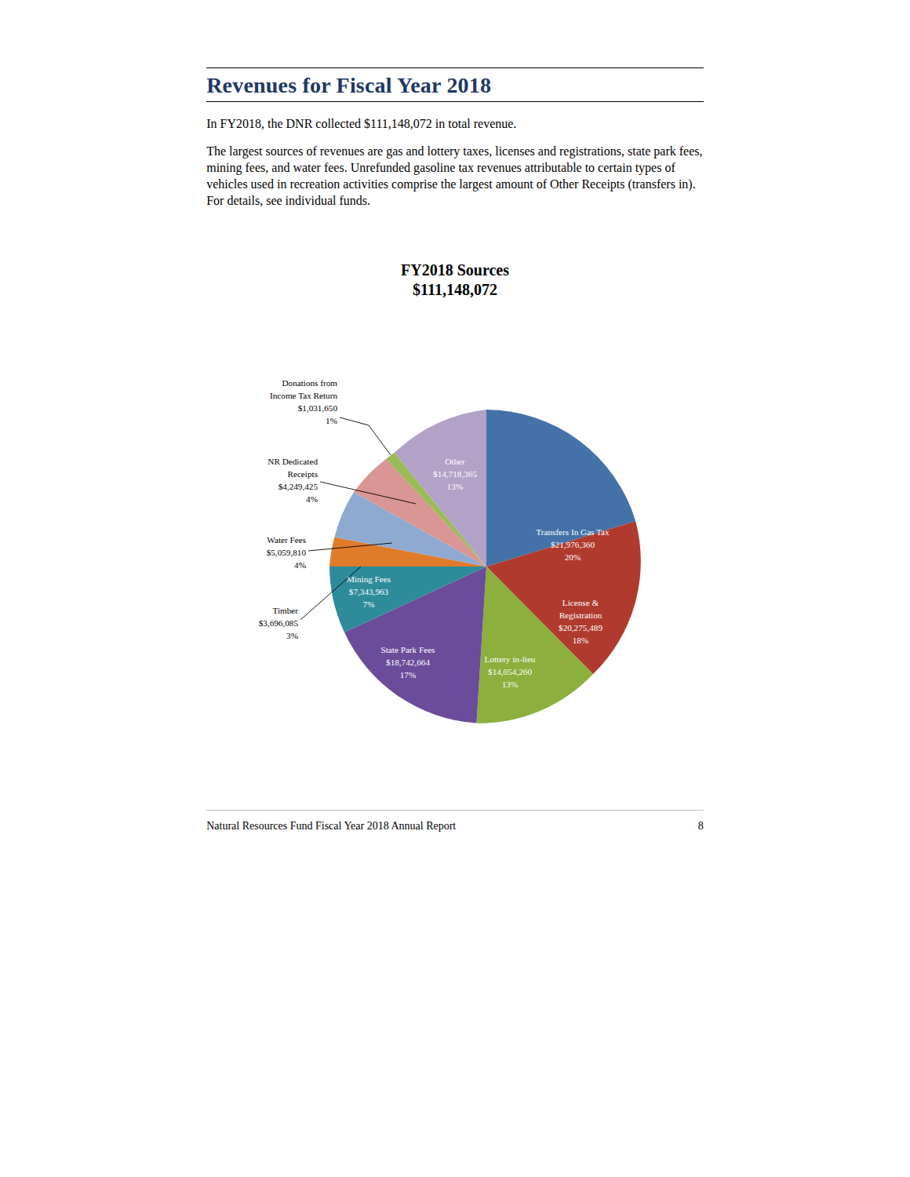Revenues for Fiscal Year 2018
In FY2018, the DNR collected $111,148,072 in total revenue.
The largest sources of revenues are gas and lottery taxes, licenses and registrations, state park fees, mining fees, and water fees. Unrefunded gasoline tax revenues attributable to certain types of vehicles used in recreation activities comprise the largest amount of Other Receipts (transfers in). For details, see individual funds.
FY2018 Sources
$111,148,072
Transfers In Gas Tax $21,976,360 20% License & Registration $20,275,489 18% Lottery in-lieu $14,054,260 13% State Park Fees $18,742,664 17% Mining Fees $7,343,963 7% Other $14,718,365 13% Donations from Income Tax Return $1,031,650 1% NR Dedicated Receipts $4,249,425 4% Water Fees $5,059,810 4% Timber $3,696,085 3%
Natural Resources Fund Fiscal Year 2018 Annual Report 8